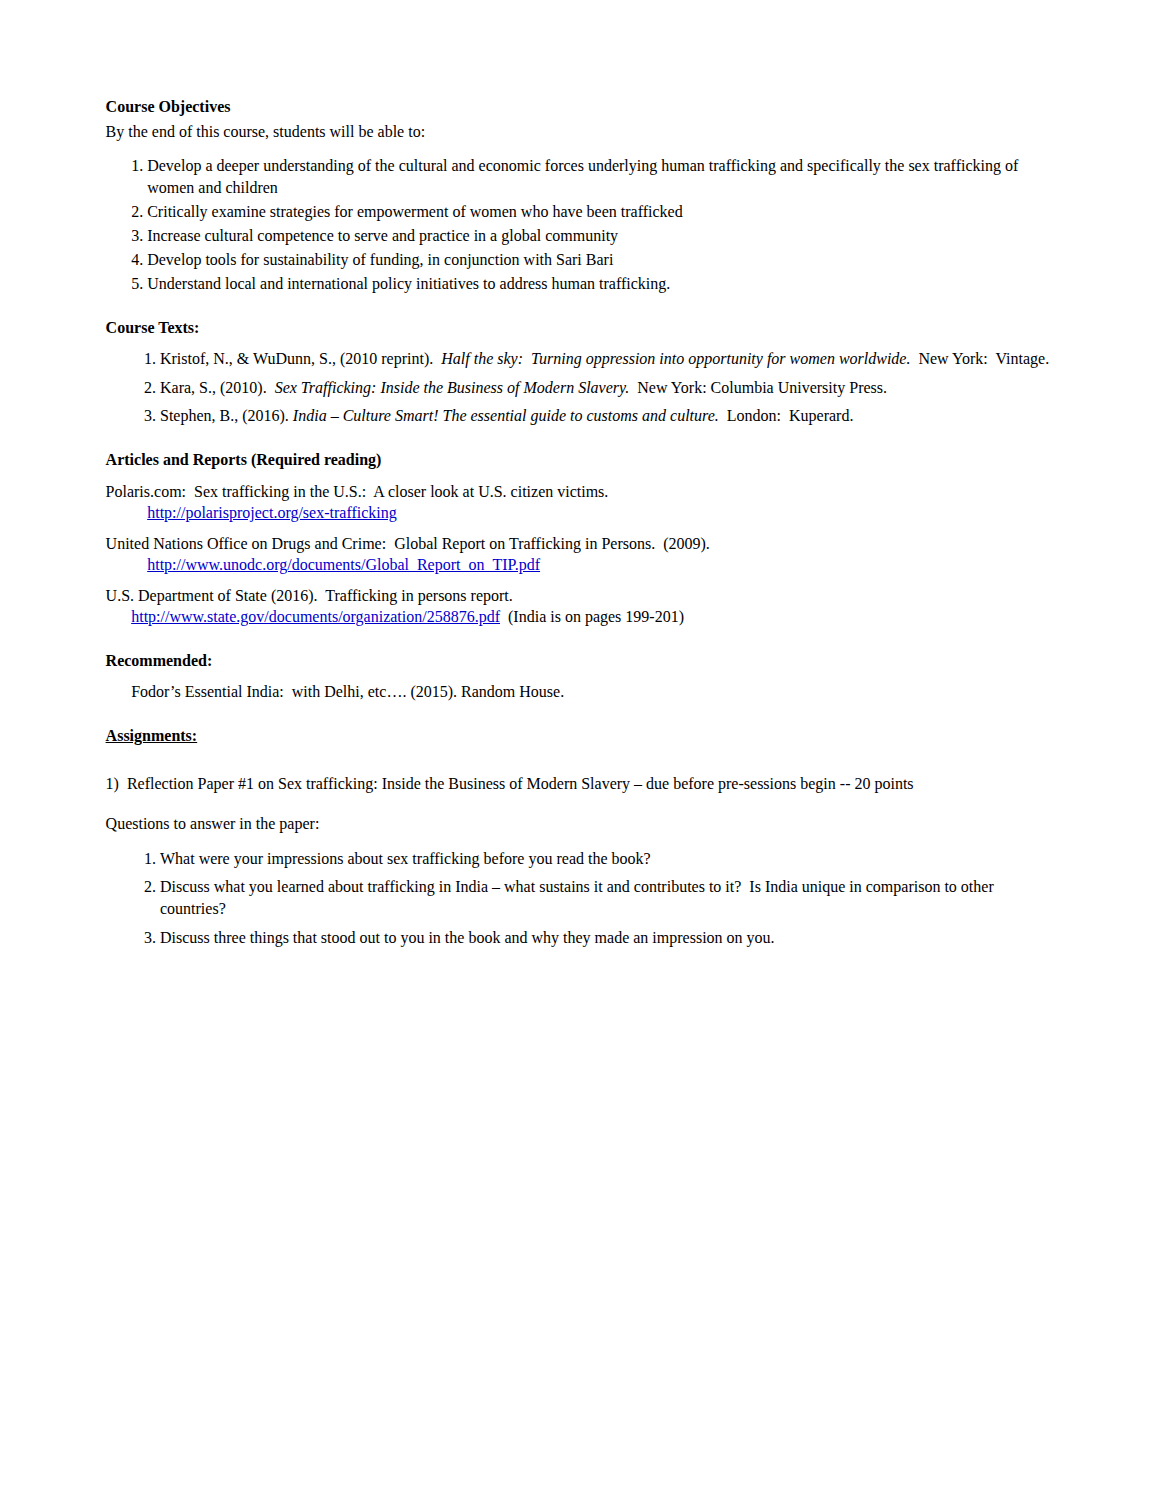Course Objectives
By the end of this course, students will be able to:
Develop a deeper understanding of the cultural and economic forces underlying human trafficking and specifically the sex trafficking of women and children
Critically examine strategies for empowerment of women who have been trafficked
Increase cultural competence to serve and practice in a global community
Develop tools for sustainability of funding, in conjunction with Sari Bari
Understand local and international policy initiatives to address human trafficking.
Course Texts:
Kristof, N., & WuDunn, S., (2010 reprint). Half the sky: Turning oppression into opportunity for women worldwide. New York: Vintage.
Kara, S., (2010). Sex Trafficking: Inside the Business of Modern Slavery. New York: Columbia University Press.
Stephen, B., (2016). India – Culture Smart! The essential guide to customs and culture. London: Kuperard.
Articles and Reports (Required reading)
Polaris.com: Sex trafficking in the U.S.: A closer look at U.S. citizen victims. http://polarisproject.org/sex-trafficking
United Nations Office on Drugs and Crime: Global Report on Trafficking in Persons. (2009). http://www.unodc.org/documents/Global_Report_on_TIP.pdf
U.S. Department of State (2016). Trafficking in persons report. http://www.state.gov/documents/organization/258876.pdf (India is on pages 199-201)
Recommended:
Fodor’s Essential India: with Delhi, etc…. (2015). Random House.
Assignments:
1) Reflection Paper #1 on Sex trafficking: Inside the Business of Modern Slavery – due before pre-sessions begin -- 20 points
Questions to answer in the paper:
What were your impressions about sex trafficking before you read the book?
Discuss what you learned about trafficking in India – what sustains it and contributes to it? Is India unique in comparison to other countries?
Discuss three things that stood out to you in the book and why they made an impression on you.